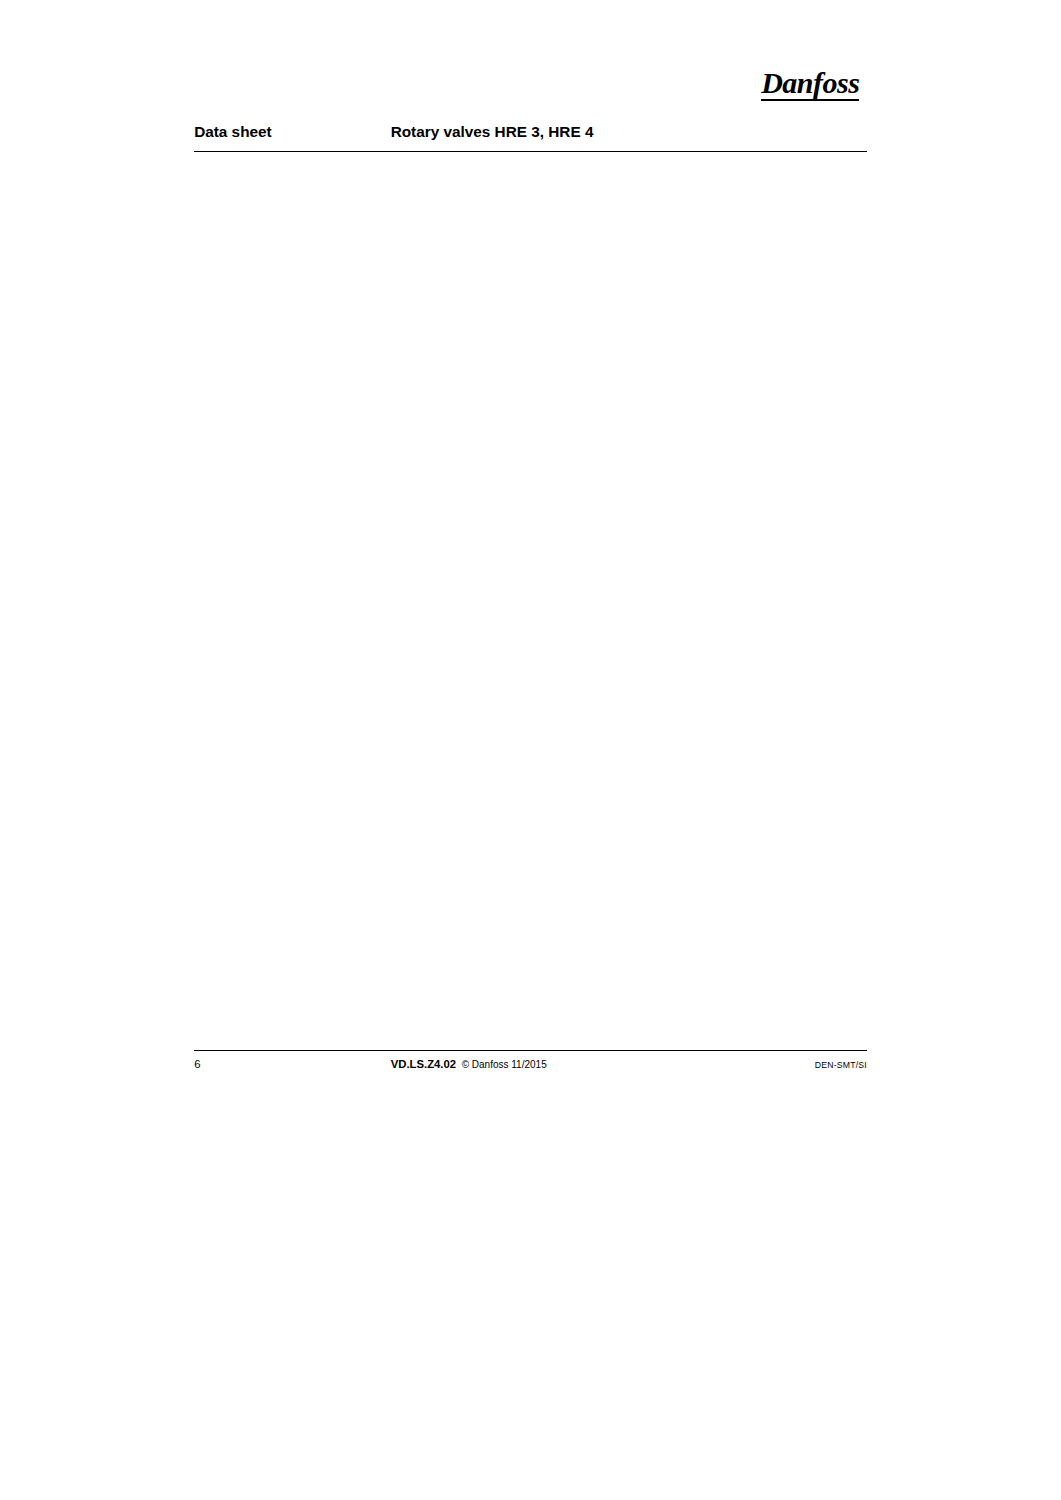Danfoss
Data sheet
Rotary valves HRE 3, HRE 4
6
VD.LS.Z4.02 © Danfoss 11/2015
DEN-SMT/SI